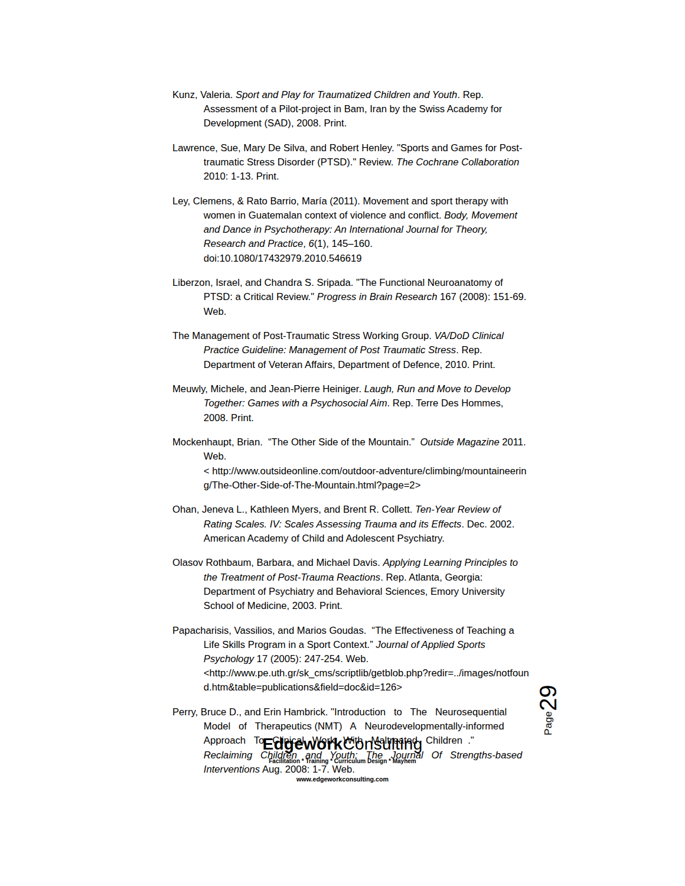Kunz, Valeria. Sport and Play for Traumatized Children and Youth. Rep. Assessment of a Pilot-project in Bam, Iran by the Swiss Academy for Development (SAD), 2008. Print.
Lawrence, Sue, Mary De Silva, and Robert Henley. "Sports and Games for Post-traumatic Stress Disorder (PTSD)." Review. The Cochrane Collaboration 2010: 1-13. Print.
Ley, Clemens, & Rato Barrio, María (2011). Movement and sport therapy with women in Guatemalan context of violence and conflict. Body, Movement and Dance in Psychotherapy: An International Journal for Theory, Research and Practice, 6(1), 145–160. doi:10.1080/17432979.2010.546619
Liberzon, Israel, and Chandra S. Sripada. "The Functional Neuroanatomy of PTSD: a Critical Review." Progress in Brain Research 167 (2008): 151-69. Web.
The Management of Post-Traumatic Stress Working Group. VA/DoD Clinical Practice Guideline: Management of Post Traumatic Stress. Rep. Department of Veteran Affairs, Department of Defence, 2010. Print.
Meuwly, Michele, and Jean-Pierre Heiniger. Laugh, Run and Move to Develop Together: Games with a Psychosocial Aim. Rep. Terre Des Hommes, 2008. Print.
Mockenhaupt, Brian. “The Other Side of the Mountain.” Outside Magazine 2011. Web.
< http://www.outsideonline.com/outdoor-adventure/climbing/mountaineering/The-Other-Side-of-The-Mountain.html?page=2>
Ohan, Jeneva L., Kathleen Myers, and Brent R. Collett. Ten-Year Review of Rating Scales. IV: Scales Assessing Trauma and its Effects. Dec. 2002. American Academy of Child and Adolescent Psychiatry.
Olasov Rothbaum, Barbara, and Michael Davis. Applying Learning Principles to the Treatment of Post-Trauma Reactions. Rep. Atlanta, Georgia: Department of Psychiatry and Behavioral Sciences, Emory University School of Medicine, 2003. Print.
Papacharisis, Vassilios, and Marios Goudas. “The Effectiveness of Teaching a Life Skills Program in a Sport Context.” Journal of Applied Sports Psychology 17 (2005): 247-254. Web.
<http://www.pe.uth.gr/sk_cms/scriptlib/getblob.php?redir=../images/notfound.htm&table=publications&field=doc&id=126>
Perry, Bruce D., and Erin Hambrick. "Introduction to The Neurosequential Model of Therapeutics (NMT) A Neurodevelopmentally-informed Approach To Clinical Work With Maltreated Children ." Reclaiming Children and Youth: The Journal Of Strengths-based Interventions Aug. 2008: 1-7. Web.
Page29
Edgework Consulting
Facilitation * Training * Curriculum Design * Mayhem
www.edgeworkconsulting.com